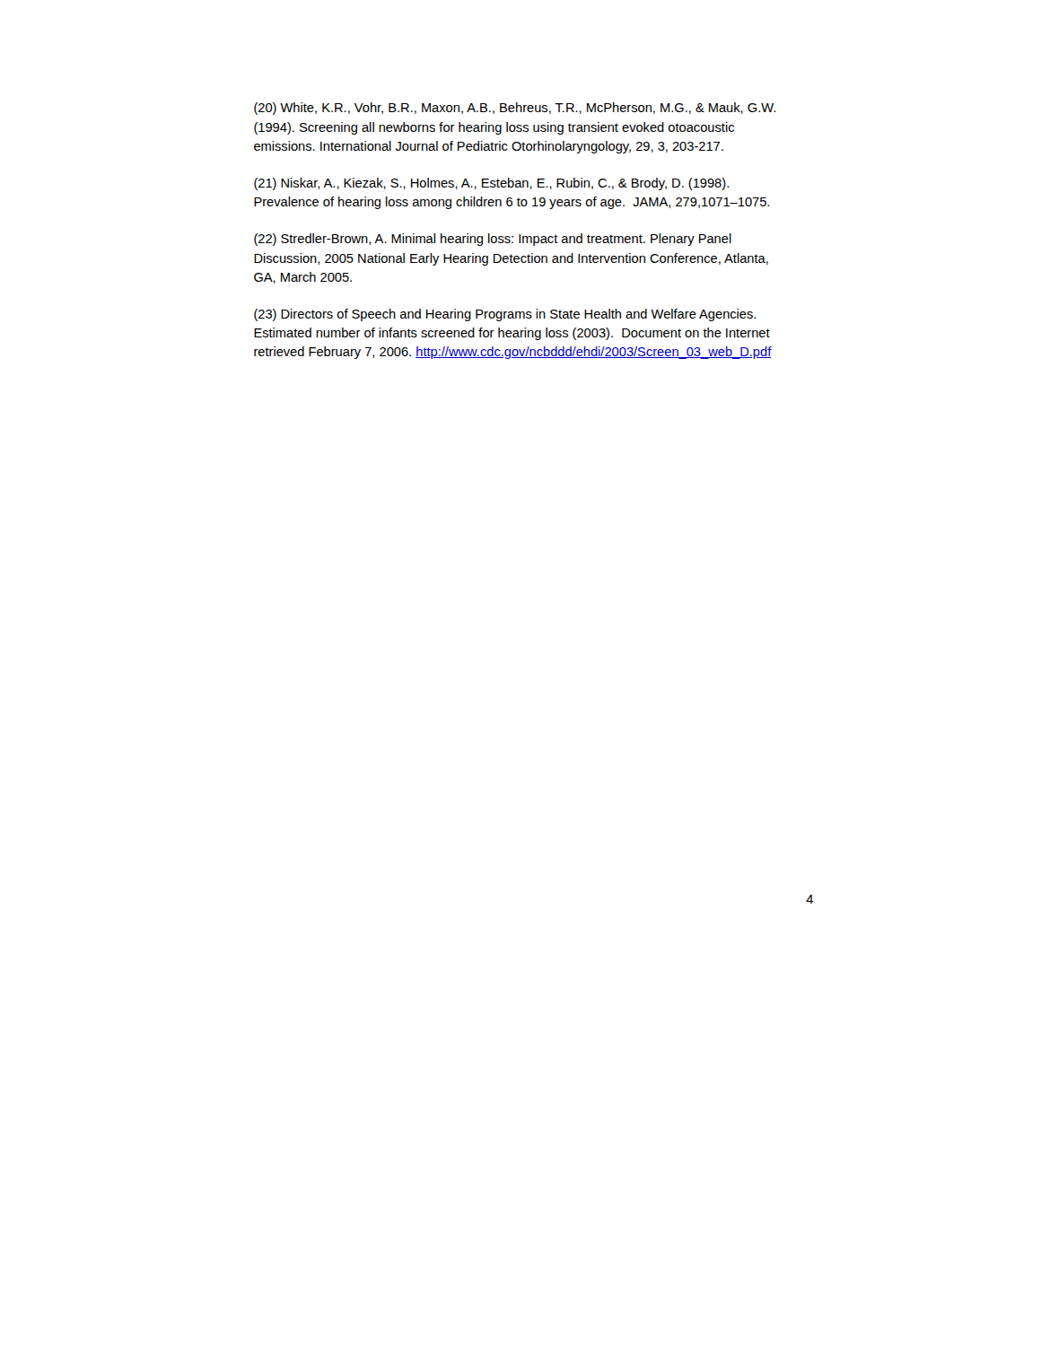(20) White, K.R., Vohr, B.R., Maxon, A.B., Behreus, T.R., McPherson, M.G., & Mauk, G.W. (1994). Screening all newborns for hearing loss using transient evoked otoacoustic emissions. International Journal of Pediatric Otorhinolaryngology, 29, 3, 203-217.
(21) Niskar, A., Kiezak, S., Holmes, A., Esteban, E., Rubin, C., & Brody, D. (1998). Prevalence of hearing loss among children 6 to 19 years of age. JAMA, 279,1071–1075.
(22) Stredler-Brown, A. Minimal hearing loss: Impact and treatment. Plenary Panel Discussion, 2005 National Early Hearing Detection and Intervention Conference, Atlanta, GA, March 2005.
(23) Directors of Speech and Hearing Programs in State Health and Welfare Agencies. Estimated number of infants screened for hearing loss (2003). Document on the Internet retrieved February 7, 2006. http://www.cdc.gov/ncbddd/ehdi/2003/Screen_03_web_D.pdf
4